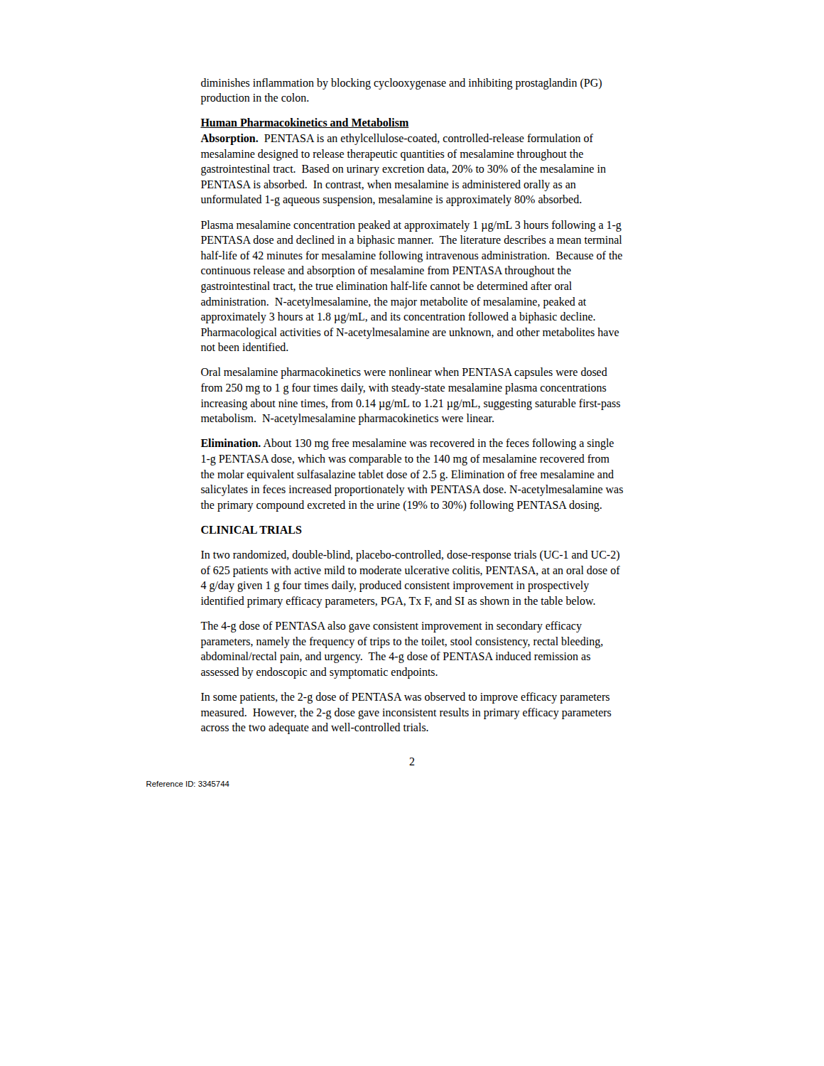diminishes inflammation by blocking cyclooxygenase and inhibiting prostaglandin (PG) production in the colon.
Human Pharmacokinetics and Metabolism
Absorption. PENTASA is an ethylcellulose-coated, controlled-release formulation of mesalamine designed to release therapeutic quantities of mesalamine throughout the gastrointestinal tract. Based on urinary excretion data, 20% to 30% of the mesalamine in PENTASA is absorbed. In contrast, when mesalamine is administered orally as an unformulated 1-g aqueous suspension, mesalamine is approximately 80% absorbed.
Plasma mesalamine concentration peaked at approximately 1 µg/mL 3 hours following a 1-g PENTASA dose and declined in a biphasic manner. The literature describes a mean terminal half-life of 42 minutes for mesalamine following intravenous administration. Because of the continuous release and absorption of mesalamine from PENTASA throughout the gastrointestinal tract, the true elimination half-life cannot be determined after oral administration. N-acetylmesalamine, the major metabolite of mesalamine, peaked at approximately 3 hours at 1.8 µg/mL, and its concentration followed a biphasic decline. Pharmacological activities of N-acetylmesalamine are unknown, and other metabolites have not been identified.
Oral mesalamine pharmacokinetics were nonlinear when PENTASA capsules were dosed from 250 mg to 1 g four times daily, with steady-state mesalamine plasma concentrations increasing about nine times, from 0.14 µg/mL to 1.21 µg/mL, suggesting saturable first-pass metabolism. N-acetylmesalamine pharmacokinetics were linear.
Elimination. About 130 mg free mesalamine was recovered in the feces following a single 1-g PENTASA dose, which was comparable to the 140 mg of mesalamine recovered from the molar equivalent sulfasalazine tablet dose of 2.5 g. Elimination of free mesalamine and salicylates in feces increased proportionately with PENTASA dose. N-acetylmesalamine was the primary compound excreted in the urine (19% to 30%) following PENTASA dosing.
CLINICAL TRIALS
In two randomized, double-blind, placebo-controlled, dose-response trials (UC-1 and UC-2) of 625 patients with active mild to moderate ulcerative colitis, PENTASA, at an oral dose of 4 g/day given 1 g four times daily, produced consistent improvement in prospectively identified primary efficacy parameters, PGA, Tx F, and SI as shown in the table below.
The 4-g dose of PENTASA also gave consistent improvement in secondary efficacy parameters, namely the frequency of trips to the toilet, stool consistency, rectal bleeding, abdominal/rectal pain, and urgency. The 4-g dose of PENTASA induced remission as assessed by endoscopic and symptomatic endpoints.
In some patients, the 2-g dose of PENTASA was observed to improve efficacy parameters measured. However, the 2-g dose gave inconsistent results in primary efficacy parameters across the two adequate and well-controlled trials.
2
Reference ID: 3345744